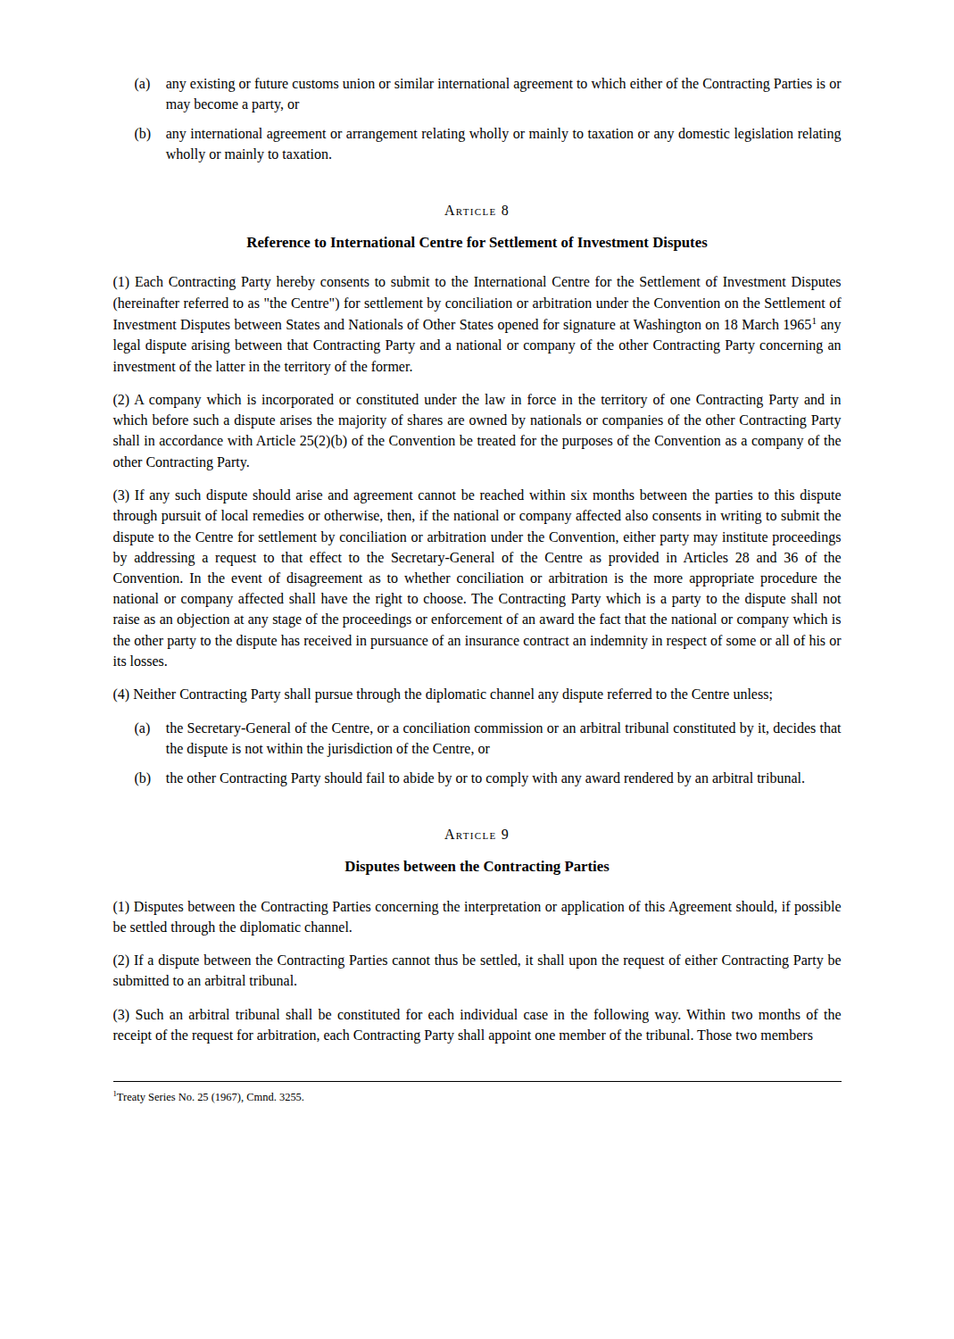(a) any existing or future customs union or similar international agreement to which either of the Contracting Parties is or may become a party, or
(b) any international agreement or arrangement relating wholly or mainly to taxation or any domestic legislation relating wholly or mainly to taxation.
Article 8
Reference to International Centre for Settlement of Investment Disputes
(1) Each Contracting Party hereby consents to submit to the International Centre for the Settlement of Investment Disputes (hereinafter referred to as "the Centre") for settlement by conciliation or arbitration under the Convention on the Settlement of Investment Disputes between States and Nationals of Other States opened for signature at Washington on 18 March 19651 any legal dispute arising between that Contracting Party and a national or company of the other Contracting Party concerning an investment of the latter in the territory of the former.
(2) A company which is incorporated or constituted under the law in force in the territory of one Contracting Party and in which before such a dispute arises the majority of shares are owned by nationals or companies of the other Contracting Party shall in accordance with Article 25(2)(b) of the Convention be treated for the purposes of the Convention as a company of the other Contracting Party.
(3) If any such dispute should arise and agreement cannot be reached within six months between the parties to this dispute through pursuit of local remedies or otherwise, then, if the national or company affected also consents in writing to submit the dispute to the Centre for settlement by conciliation or arbitration under the Convention, either party may institute proceedings by addressing a request to that effect to the Secretary-General of the Centre as provided in Articles 28 and 36 of the Convention. In the event of disagreement as to whether conciliation or arbitration is the more appropriate procedure the national or company affected shall have the right to choose. The Contracting Party which is a party to the dispute shall not raise as an objection at any stage of the proceedings or enforcement of an award the fact that the national or company which is the other party to the dispute has received in pursuance of an insurance contract an indemnity in respect of some or all of his or its losses.
(4) Neither Contracting Party shall pursue through the diplomatic channel any dispute referred to the Centre unless;
(a) the Secretary-General of the Centre, or a conciliation commission or an arbitral tribunal constituted by it, decides that the dispute is not within the jurisdiction of the Centre, or
(b) the other Contracting Party should fail to abide by or to comply with any award rendered by an arbitral tribunal.
Article 9
Disputes between the Contracting Parties
(1) Disputes between the Contracting Parties concerning the interpretation or application of this Agreement should, if possible be settled through the diplomatic channel.
(2) If a dispute between the Contracting Parties cannot thus be settled, it shall upon the request of either Contracting Party be submitted to an arbitral tribunal.
(3) Such an arbitral tribunal shall be constituted for each individual case in the following way. Within two months of the receipt of the request for arbitration, each Contracting Party shall appoint one member of the tribunal. Those two members
1Treaty Series No. 25 (1967), Cmnd. 3255.